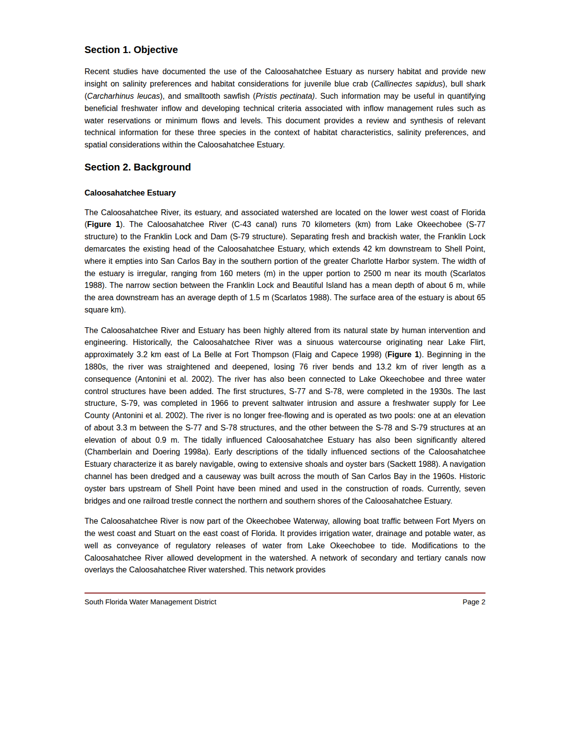Section 1. Objective
Recent studies have documented the use of the Caloosahatchee Estuary as nursery habitat and provide new insight on salinity preferences and habitat considerations for juvenile blue crab (Callinectes sapidus), bull shark (Carcharhinus leucas), and smalltooth sawfish (Pristis pectinata). Such information may be useful in quantifying beneficial freshwater inflow and developing technical criteria associated with inflow management rules such as water reservations or minimum flows and levels. This document provides a review and synthesis of relevant technical information for these three species in the context of habitat characteristics, salinity preferences, and spatial considerations within the Caloosahatchee Estuary.
Section 2. Background
Caloosahatchee Estuary
The Caloosahatchee River, its estuary, and associated watershed are located on the lower west coast of Florida (Figure 1). The Caloosahatchee River (C-43 canal) runs 70 kilometers (km) from Lake Okeechobee (S-77 structure) to the Franklin Lock and Dam (S-79 structure). Separating fresh and brackish water, the Franklin Lock demarcates the existing head of the Caloosahatchee Estuary, which extends 42 km downstream to Shell Point, where it empties into San Carlos Bay in the southern portion of the greater Charlotte Harbor system. The width of the estuary is irregular, ranging from 160 meters (m) in the upper portion to 2500 m near its mouth (Scarlatos 1988). The narrow section between the Franklin Lock and Beautiful Island has a mean depth of about 6 m, while the area downstream has an average depth of 1.5 m (Scarlatos 1988). The surface area of the estuary is about 65 square km).
The Caloosahatchee River and Estuary has been highly altered from its natural state by human intervention and engineering. Historically, the Caloosahatchee River was a sinuous watercourse originating near Lake Flirt, approximately 3.2 km east of La Belle at Fort Thompson (Flaig and Capece 1998) (Figure 1). Beginning in the 1880s, the river was straightened and deepened, losing 76 river bends and 13.2 km of river length as a consequence (Antonini et al. 2002). The river has also been connected to Lake Okeechobee and three water control structures have been added. The first structures, S-77 and S-78, were completed in the 1930s. The last structure, S-79, was completed in 1966 to prevent saltwater intrusion and assure a freshwater supply for Lee County (Antonini et al. 2002). The river is no longer free-flowing and is operated as two pools: one at an elevation of about 3.3 m between the S-77 and S-78 structures, and the other between the S-78 and S-79 structures at an elevation of about 0.9 m. The tidally influenced Caloosahatchee Estuary has also been significantly altered (Chamberlain and Doering 1998a). Early descriptions of the tidally influenced sections of the Caloosahatchee Estuary characterize it as barely navigable, owing to extensive shoals and oyster bars (Sackett 1988). A navigation channel has been dredged and a causeway was built across the mouth of San Carlos Bay in the 1960s. Historic oyster bars upstream of Shell Point have been mined and used in the construction of roads. Currently, seven bridges and one railroad trestle connect the northern and southern shores of the Caloosahatchee Estuary.
The Caloosahatchee River is now part of the Okeechobee Waterway, allowing boat traffic between Fort Myers on the west coast and Stuart on the east coast of Florida. It provides irrigation water, drainage and potable water, as well as conveyance of regulatory releases of water from Lake Okeechobee to tide. Modifications to the Caloosahatchee River allowed development in the watershed. A network of secondary and tertiary canals now overlays the Caloosahatchee River watershed. This network provides
South Florida Water Management District Page 2